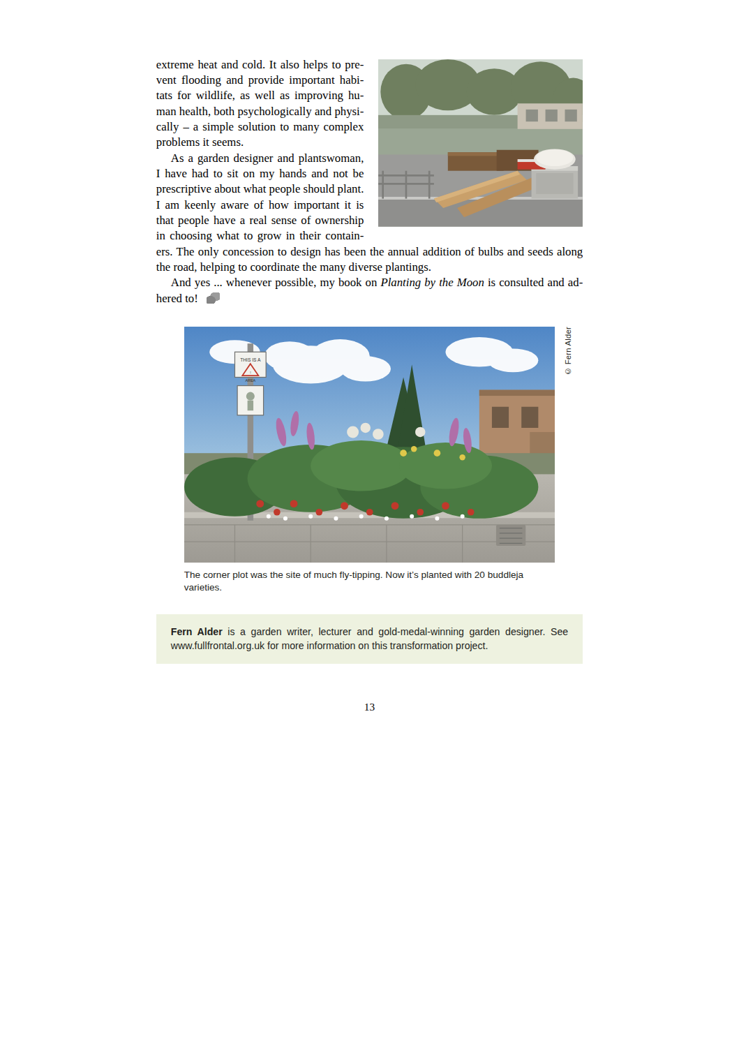© Fern Alder
extreme heat and cold. It also helps to prevent flooding and provide important habitats for wildlife, as well as improving human health, both psychologically and physically – a simple solution to many complex problems it seems.
As a garden designer and plantswoman, I have had to sit on my hands and not be prescriptive about what people should plant. I am keenly aware of how important it is that people have a real sense of ownership in choosing what to grow in their containers. The only concession to design has been the annual addition of bulbs and seeds along the road, helping to coordinate the many diverse plantings.
And yes ... whenever possible, my book on Planting by the Moon is consulted and adhered to!
© Fern Alder THIS IS A ! AREA
The corner plot was the site of much fly-tipping. Now it’s planted with 20 buddleja varieties.
Fern Alder is a garden writer, lecturer and gold-medal-winning garden designer. See www.fullfrontal.org.uk for more information on this transformation project.
13